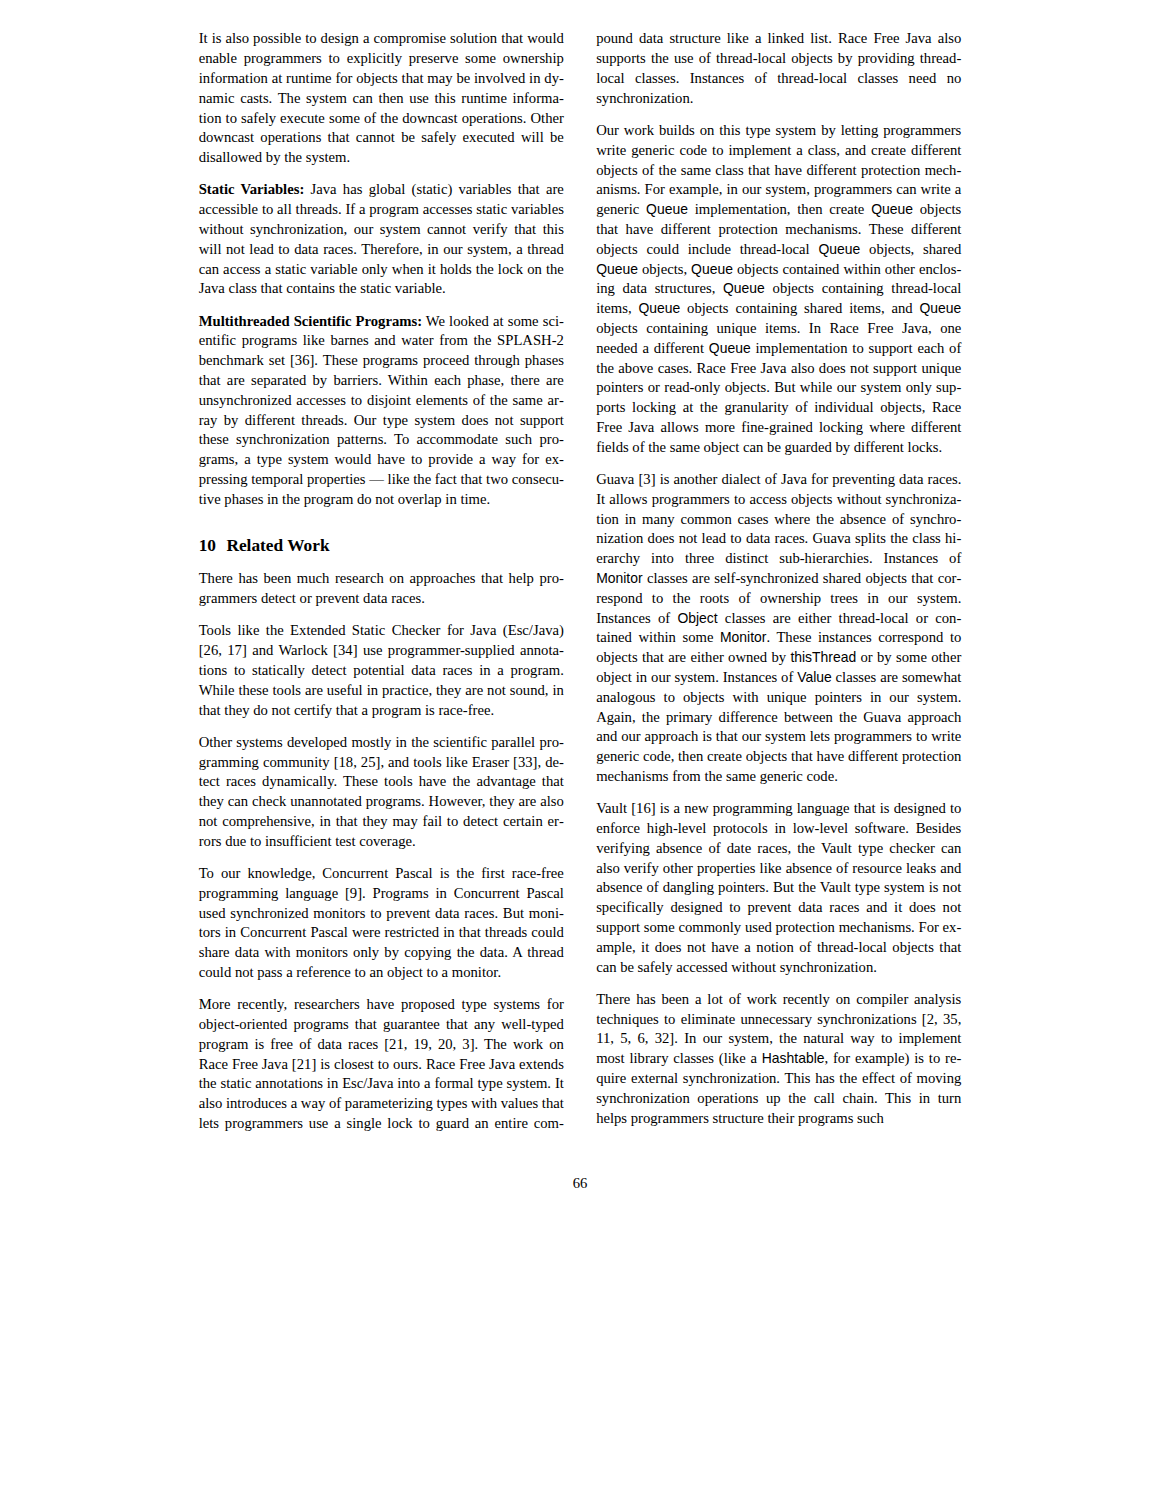It is also possible to design a compromise solution that would enable programmers to explicitly preserve some ownership information at runtime for objects that may be involved in dynamic casts. The system can then use this runtime information to safely execute some of the downcast operations. Other downcast operations that cannot be safely executed will be disallowed by the system.
Static Variables: Java has global (static) variables that are accessible to all threads. If a program accesses static variables without synchronization, our system cannot verify that this will not lead to data races. Therefore, in our system, a thread can access a static variable only when it holds the lock on the Java class that contains the static variable.
Multithreaded Scientific Programs: We looked at some scientific programs like barnes and water from the SPLASH-2 benchmark set [36]. These programs proceed through phases that are separated by barriers. Within each phase, there are unsynchronized accesses to disjoint elements of the same array by different threads. Our type system does not support these synchronization patterns. To accommodate such programs, a type system would have to provide a way for expressing temporal properties — like the fact that two consecutive phases in the program do not overlap in time.
10 Related Work
There has been much research on approaches that help programmers detect or prevent data races.
Tools like the Extended Static Checker for Java (Esc/Java) [26, 17] and Warlock [34] use programmer-supplied annotations to statically detect potential data races in a program. While these tools are useful in practice, they are not sound, in that they do not certify that a program is race-free.
Other systems developed mostly in the scientific parallel programming community [18, 25], and tools like Eraser [33], detect races dynamically. These tools have the advantage that they can check unannotated programs. However, they are also not comprehensive, in that they may fail to detect certain errors due to insufficient test coverage.
To our knowledge, Concurrent Pascal is the first race-free programming language [9]. Programs in Concurrent Pascal used synchronized monitors to prevent data races. But monitors in Concurrent Pascal were restricted in that threads could share data with monitors only by copying the data. A thread could not pass a reference to an object to a monitor.
More recently, researchers have proposed type systems for object-oriented programs that guarantee that any well-typed program is free of data races [21, 19, 20, 3]. The work on Race Free Java [21] is closest to ours. Race Free Java extends the static annotations in Esc/Java into a formal type system. It also introduces a way of parameterizing types with values that lets programmers use a single lock to guard an entire compound data structure like a linked list. Race Free Java also supports the use of thread-local objects by providing thread-local classes. Instances of thread-local classes need no synchronization.
Our work builds on this type system by letting programmers write generic code to implement a class, and create different objects of the same class that have different protection mechanisms. For example, in our system, programmers can write a generic Queue implementation, then create Queue objects that have different protection mechanisms. These different objects could include thread-local Queue objects, shared Queue objects, Queue objects contained within other enclosing data structures, Queue objects containing thread-local items, Queue objects containing shared items, and Queue objects containing unique items. In Race Free Java, one needed a different Queue implementation to support each of the above cases. Race Free Java also does not support unique pointers or read-only objects. But while our system only supports locking at the granularity of individual objects, Race Free Java allows more fine-grained locking where different fields of the same object can be guarded by different locks.
Guava [3] is another dialect of Java for preventing data races. It allows programmers to access objects without synchronization in many common cases where the absence of synchronization does not lead to data races. Guava splits the class hierarchy into three distinct sub-hierarchies. Instances of Monitor classes are self-synchronized shared objects that correspond to the roots of ownership trees in our system. Instances of Object classes are either thread-local or contained within some Monitor. These instances correspond to objects that are either owned by thisThread or by some other object in our system. Instances of Value classes are somewhat analogous to objects with unique pointers in our system. Again, the primary difference between the Guava approach and our approach is that our system lets programmers to write generic code, then create objects that have different protection mechanisms from the same generic code.
Vault [16] is a new programming language that is designed to enforce high-level protocols in low-level software. Besides verifying absence of date races, the Vault type checker can also verify other properties like absence of resource leaks and absence of dangling pointers. But the Vault type system is not specifically designed to prevent data races and it does not support some commonly used protection mechanisms. For example, it does not have a notion of thread-local objects that can be safely accessed without synchronization.
There has been a lot of work recently on compiler analysis techniques to eliminate unnecessary synchronizations [2, 35, 11, 5, 6, 32]. In our system, the natural way to implement most library classes (like a Hashtable, for example) is to require external synchronization. This has the effect of moving synchronization operations up the call chain. This in turn helps programmers structure their programs such
66